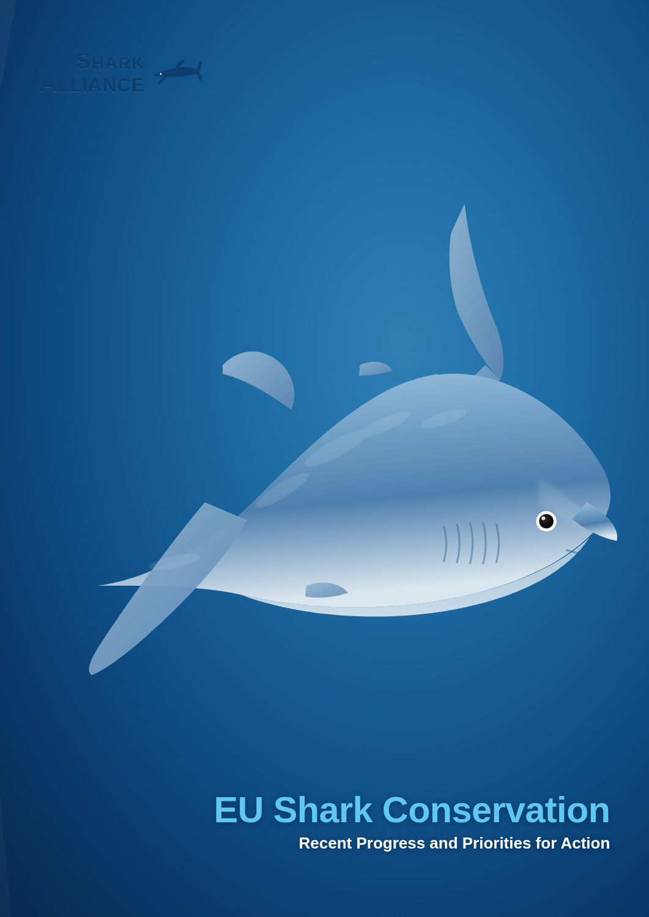SHARK ALLIANCE
EU Shark Conservation
Recent Progress and Priorities for Action